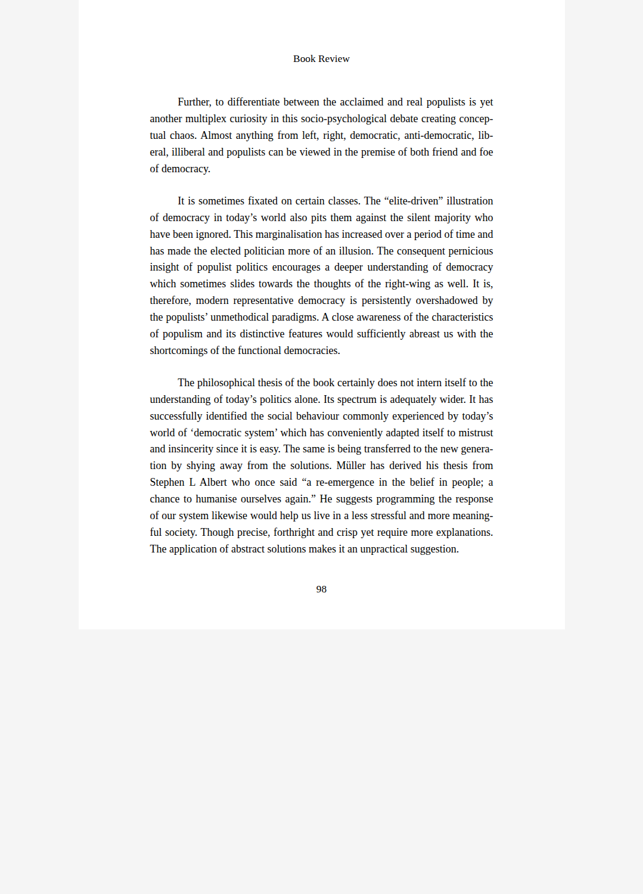Book Review
Further, to differentiate between the acclaimed and real populists is yet another multiplex curiosity in this socio-psychological debate creating conceptual chaos. Almost anything from left, right, democratic, anti-democratic, liberal, illiberal and populists can be viewed in the premise of both friend and foe of democracy.
It is sometimes fixated on certain classes. The “elite-driven” illustration of democracy in today’s world also pits them against the silent majority who have been ignored. This marginalisation has increased over a period of time and has made the elected politician more of an illusion. The consequent pernicious insight of populist politics encourages a deeper understanding of democracy which sometimes slides towards the thoughts of the right-wing as well. It is, therefore, modern representative democracy is persistently overshadowed by the populists’ unmethodical paradigms. A close awareness of the characteristics of populism and its distinctive features would sufficiently abreast us with the shortcomings of the functional democracies.
The philosophical thesis of the book certainly does not intern itself to the understanding of today’s politics alone. Its spectrum is adequately wider. It has successfully identified the social behaviour commonly experienced by today’s world of ‘democratic system’ which has conveniently adapted itself to mistrust and insincerity since it is easy. The same is being transferred to the new generation by shying away from the solutions. Müller has derived his thesis from Stephen L Albert who once said “a re-emergence in the belief in people; a chance to humanise ourselves again.” He suggests programming the response of our system likewise would help us live in a less stressful and more meaningful society. Though precise, forthright and crisp yet require more explanations. The application of abstract solutions makes it an unpractical suggestion.
98